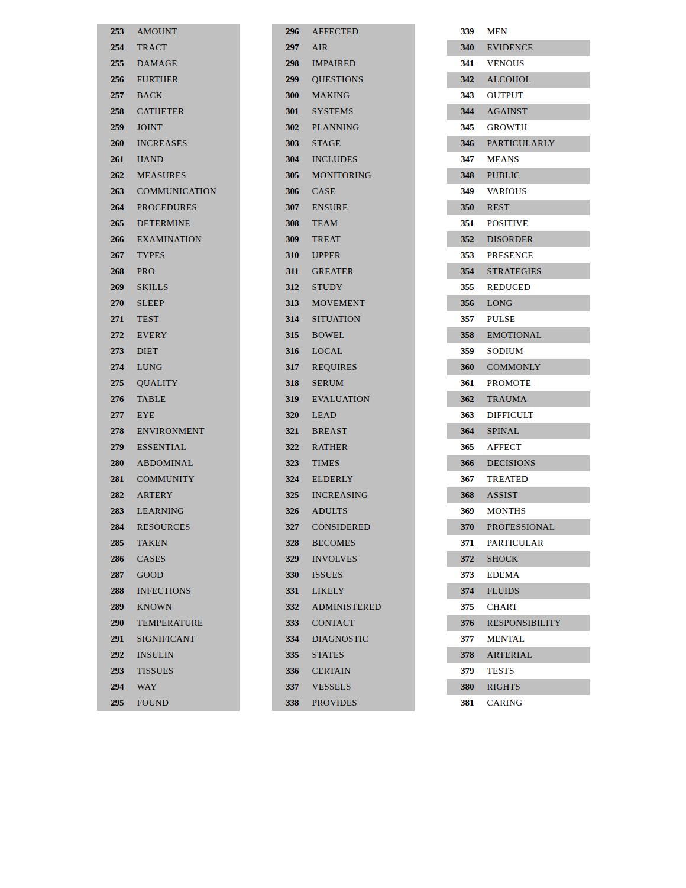| 253 | AMOUNT |
| 254 | TRACT |
| 255 | DAMAGE |
| 256 | FURTHER |
| 257 | BACK |
| 258 | CATHETER |
| 259 | JOINT |
| 260 | INCREASES |
| 261 | HAND |
| 262 | MEASURES |
| 263 | COMMUNICATION |
| 264 | PROCEDURES |
| 265 | DETERMINE |
| 266 | EXAMINATION |
| 267 | TYPES |
| 268 | PRO |
| 269 | SKILLS |
| 270 | SLEEP |
| 271 | TEST |
| 272 | EVERY |
| 273 | DIET |
| 274 | LUNG |
| 275 | QUALITY |
| 276 | TABLE |
| 277 | EYE |
| 278 | ENVIRONMENT |
| 279 | ESSENTIAL |
| 280 | ABDOMINAL |
| 281 | COMMUNITY |
| 282 | ARTERY |
| 283 | LEARNING |
| 284 | RESOURCES |
| 285 | TAKEN |
| 286 | CASES |
| 287 | GOOD |
| 288 | INFECTIONS |
| 289 | KNOWN |
| 290 | TEMPERATURE |
| 291 | SIGNIFICANT |
| 292 | INSULIN |
| 293 | TISSUES |
| 294 | WAY |
| 295 | FOUND |
| 296 | AFFECTED |
| 297 | AIR |
| 298 | IMPAIRED |
| 299 | QUESTIONS |
| 300 | MAKING |
| 301 | SYSTEMS |
| 302 | PLANNING |
| 303 | STAGE |
| 304 | INCLUDES |
| 305 | MONITORING |
| 306 | CASE |
| 307 | ENSURE |
| 308 | TEAM |
| 309 | TREAT |
| 310 | UPPER |
| 311 | GREATER |
| 312 | STUDY |
| 313 | MOVEMENT |
| 314 | SITUATION |
| 315 | BOWEL |
| 316 | LOCAL |
| 317 | REQUIRES |
| 318 | SERUM |
| 319 | EVALUATION |
| 320 | LEAD |
| 321 | BREAST |
| 322 | RATHER |
| 323 | TIMES |
| 324 | ELDERLY |
| 325 | INCREASING |
| 326 | ADULTS |
| 327 | CONSIDERED |
| 328 | BECOMES |
| 329 | INVOLVES |
| 330 | ISSUES |
| 331 | LIKELY |
| 332 | ADMINISTERED |
| 333 | CONTACT |
| 334 | DIAGNOSTIC |
| 335 | STATES |
| 336 | CERTAIN |
| 337 | VESSELS |
| 338 | PROVIDES |
| 339 | MEN |
| 340 | EVIDENCE |
| 341 | VENOUS |
| 342 | ALCOHOL |
| 343 | OUTPUT |
| 344 | AGAINST |
| 345 | GROWTH |
| 346 | PARTICULARLY |
| 347 | MEANS |
| 348 | PUBLIC |
| 349 | VARIOUS |
| 350 | REST |
| 351 | POSITIVE |
| 352 | DISORDER |
| 353 | PRESENCE |
| 354 | STRATEGIES |
| 355 | REDUCED |
| 356 | LONG |
| 357 | PULSE |
| 358 | EMOTIONAL |
| 359 | SODIUM |
| 360 | COMMONLY |
| 361 | PROMOTE |
| 362 | TRAUMA |
| 363 | DIFFICULT |
| 364 | SPINAL |
| 365 | AFFECT |
| 366 | DECISIONS |
| 367 | TREATED |
| 368 | ASSIST |
| 369 | MONTHS |
| 370 | PROFESSIONAL |
| 371 | PARTICULAR |
| 372 | SHOCK |
| 373 | EDEMA |
| 374 | FLUIDS |
| 375 | CHART |
| 376 | RESPONSIBILITY |
| 377 | MENTAL |
| 378 | ARTERIAL |
| 379 | TESTS |
| 380 | RIGHTS |
| 381 | CARING |